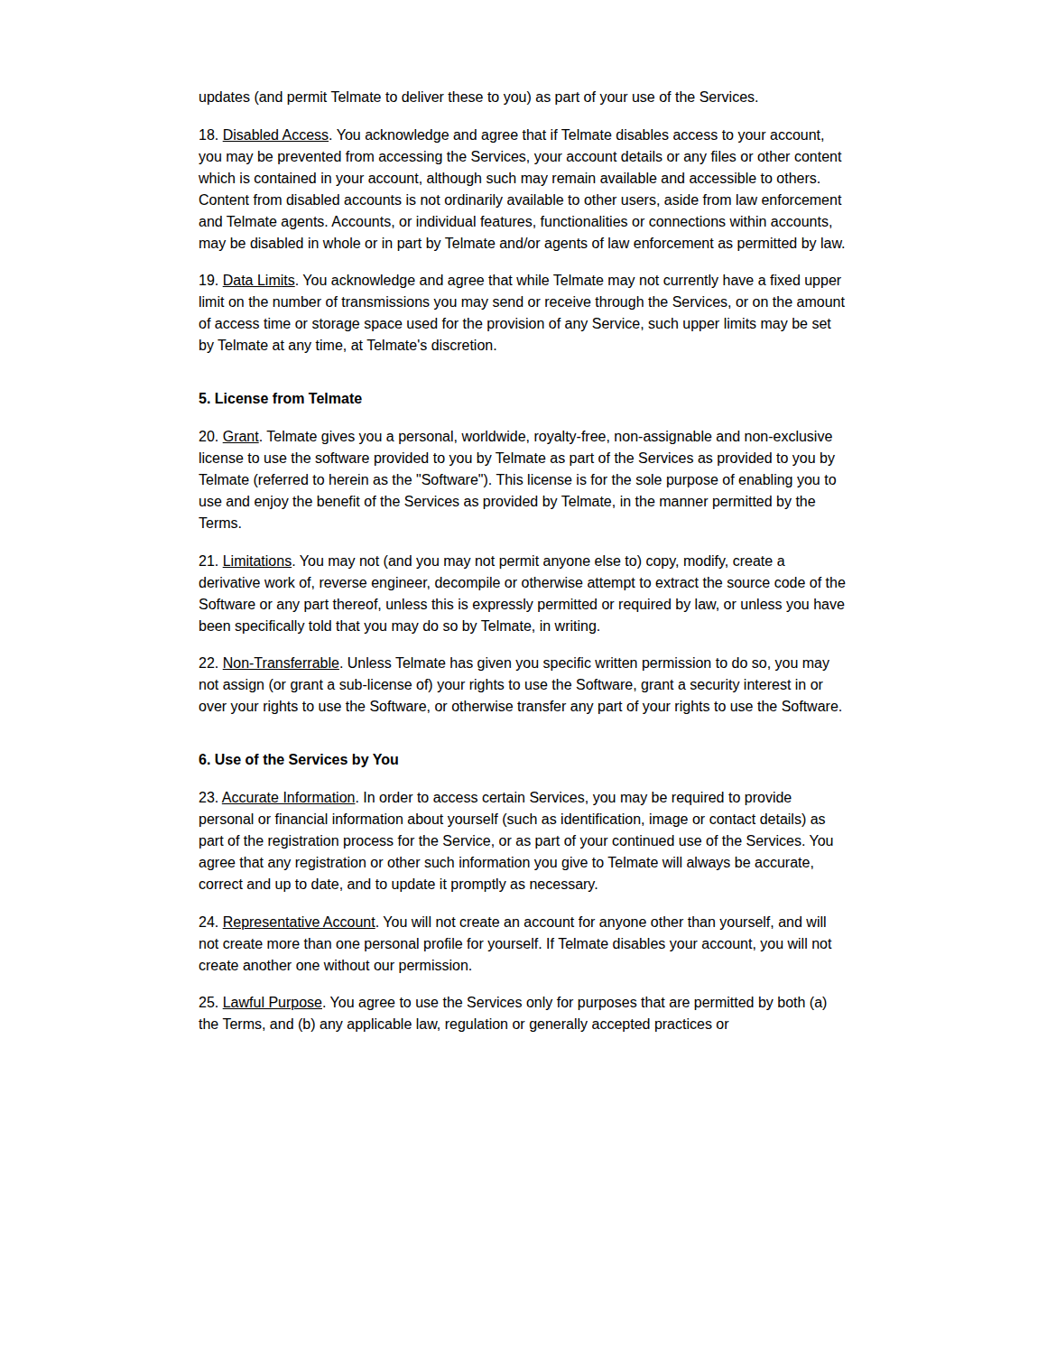updates (and permit Telmate to deliver these to you) as part of your use of the Services.
18. Disabled Access. You acknowledge and agree that if Telmate disables access to your account, you may be prevented from accessing the Services, your account details or any files or other content which is contained in your account, although such may remain available and accessible to others. Content from disabled accounts is not ordinarily available to other users, aside from law enforcement and Telmate agents. Accounts, or individual features, functionalities or connections within accounts, may be disabled in whole or in part by Telmate and/or agents of law enforcement as permitted by law.
19. Data Limits. You acknowledge and agree that while Telmate may not currently have a fixed upper limit on the number of transmissions you may send or receive through the Services, or on the amount of access time or storage space used for the provision of any Service, such upper limits may be set by Telmate at any time, at Telmate's discretion.
5. License from Telmate
20. Grant. Telmate gives you a personal, worldwide, royalty-free, non-assignable and non-exclusive license to use the software provided to you by Telmate as part of the Services as provided to you by Telmate (referred to herein as the "Software"). This license is for the sole purpose of enabling you to use and enjoy the benefit of the Services as provided by Telmate, in the manner permitted by the Terms.
21. Limitations. You may not (and you may not permit anyone else to) copy, modify, create a derivative work of, reverse engineer, decompile or otherwise attempt to extract the source code of the Software or any part thereof, unless this is expressly permitted or required by law, or unless you have been specifically told that you may do so by Telmate, in writing.
22. Non-Transferrable. Unless Telmate has given you specific written permission to do so, you may not assign (or grant a sub-license of) your rights to use the Software, grant a security interest in or over your rights to use the Software, or otherwise transfer any part of your rights to use the Software.
6. Use of the Services by You
23. Accurate Information. In order to access certain Services, you may be required to provide personal or financial information about yourself (such as identification, image or contact details) as part of the registration process for the Service, or as part of your continued use of the Services. You agree that any registration or other such information you give to Telmate will always be accurate, correct and up to date, and to update it promptly as necessary.
24. Representative Account. You will not create an account for anyone other than yourself, and will not create more than one personal profile for yourself. If Telmate disables your account, you will not create another one without our permission.
25. Lawful Purpose. You agree to use the Services only for purposes that are permitted by both (a) the Terms, and (b) any applicable law, regulation or generally accepted practices or